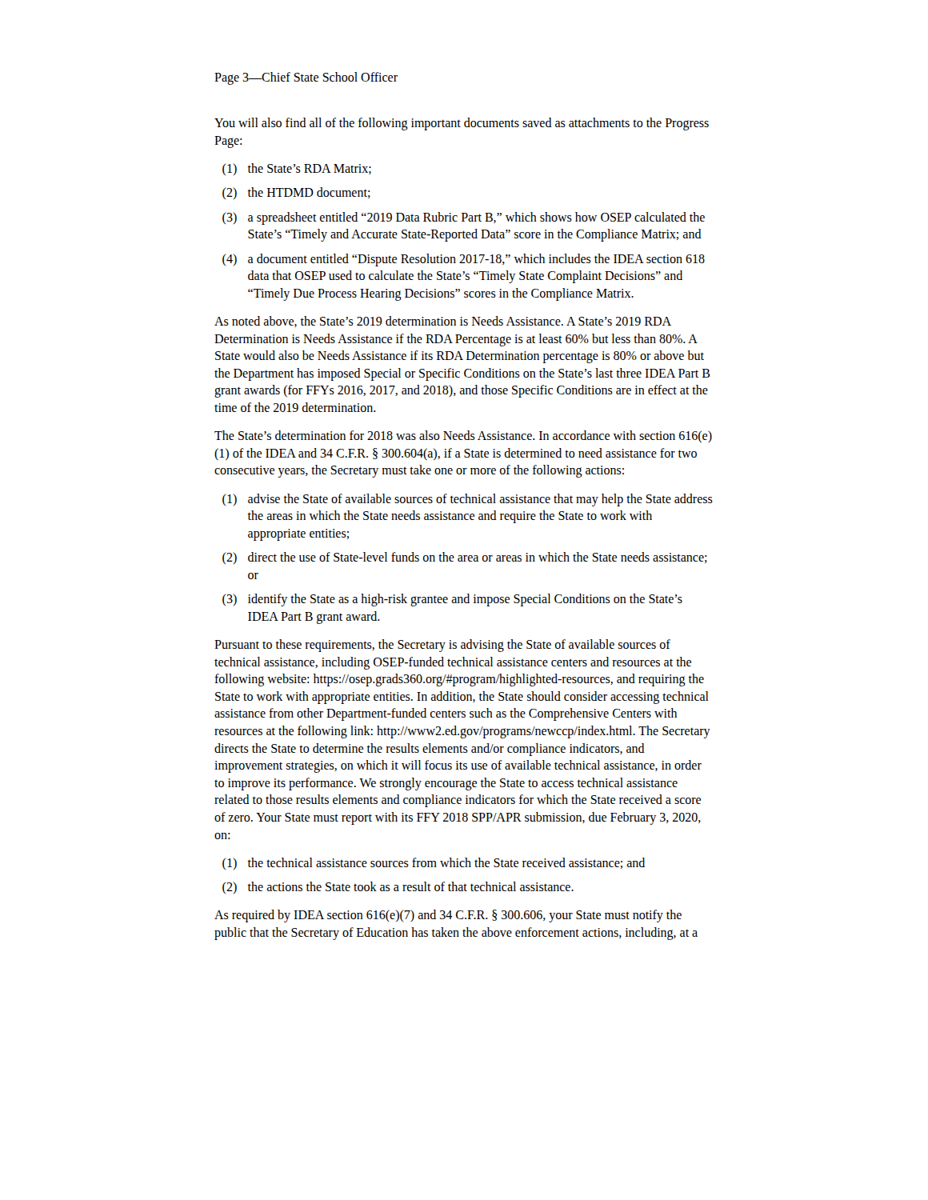Page 3—Chief State School Officer
You will also find all of the following important documents saved as attachments to the Progress Page:
(1) the State’s RDA Matrix;
(2) the HTDMD document;
(3) a spreadsheet entitled “2019 Data Rubric Part B,” which shows how OSEP calculated the State’s “Timely and Accurate State-Reported Data” score in the Compliance Matrix; and
(4) a document entitled “Dispute Resolution 2017-18,” which includes the IDEA section 618 data that OSEP used to calculate the State’s “Timely State Complaint Decisions” and “Timely Due Process Hearing Decisions” scores in the Compliance Matrix.
As noted above, the State’s 2019 determination is Needs Assistance. A State’s 2019 RDA Determination is Needs Assistance if the RDA Percentage is at least 60% but less than 80%. A State would also be Needs Assistance if its RDA Determination percentage is 80% or above but the Department has imposed Special or Specific Conditions on the State’s last three IDEA Part B grant awards (for FFYs 2016, 2017, and 2018), and those Specific Conditions are in effect at the time of the 2019 determination.
The State’s determination for 2018 was also Needs Assistance. In accordance with section 616(e)(1) of the IDEA and 34 C.F.R. § 300.604(a), if a State is determined to need assistance for two consecutive years, the Secretary must take one or more of the following actions:
(1) advise the State of available sources of technical assistance that may help the State address the areas in which the State needs assistance and require the State to work with appropriate entities;
(2) direct the use of State-level funds on the area or areas in which the State needs assistance; or
(3) identify the State as a high-risk grantee and impose Special Conditions on the State’s IDEA Part B grant award.
Pursuant to these requirements, the Secretary is advising the State of available sources of technical assistance, including OSEP-funded technical assistance centers and resources at the following website: https://osep.grads360.org/#program/highlighted-resources, and requiring the State to work with appropriate entities. In addition, the State should consider accessing technical assistance from other Department-funded centers such as the Comprehensive Centers with resources at the following link: http://www2.ed.gov/programs/newccp/index.html. The Secretary directs the State to determine the results elements and/or compliance indicators, and improvement strategies, on which it will focus its use of available technical assistance, in order to improve its performance. We strongly encourage the State to access technical assistance related to those results elements and compliance indicators for which the State received a score of zero. Your State must report with its FFY 2018 SPP/APR submission, due February 3, 2020, on:
(1) the technical assistance sources from which the State received assistance; and
(2) the actions the State took as a result of that technical assistance.
As required by IDEA section 616(e)(7) and 34 C.F.R. § 300.606, your State must notify the public that the Secretary of Education has taken the above enforcement actions, including, at a